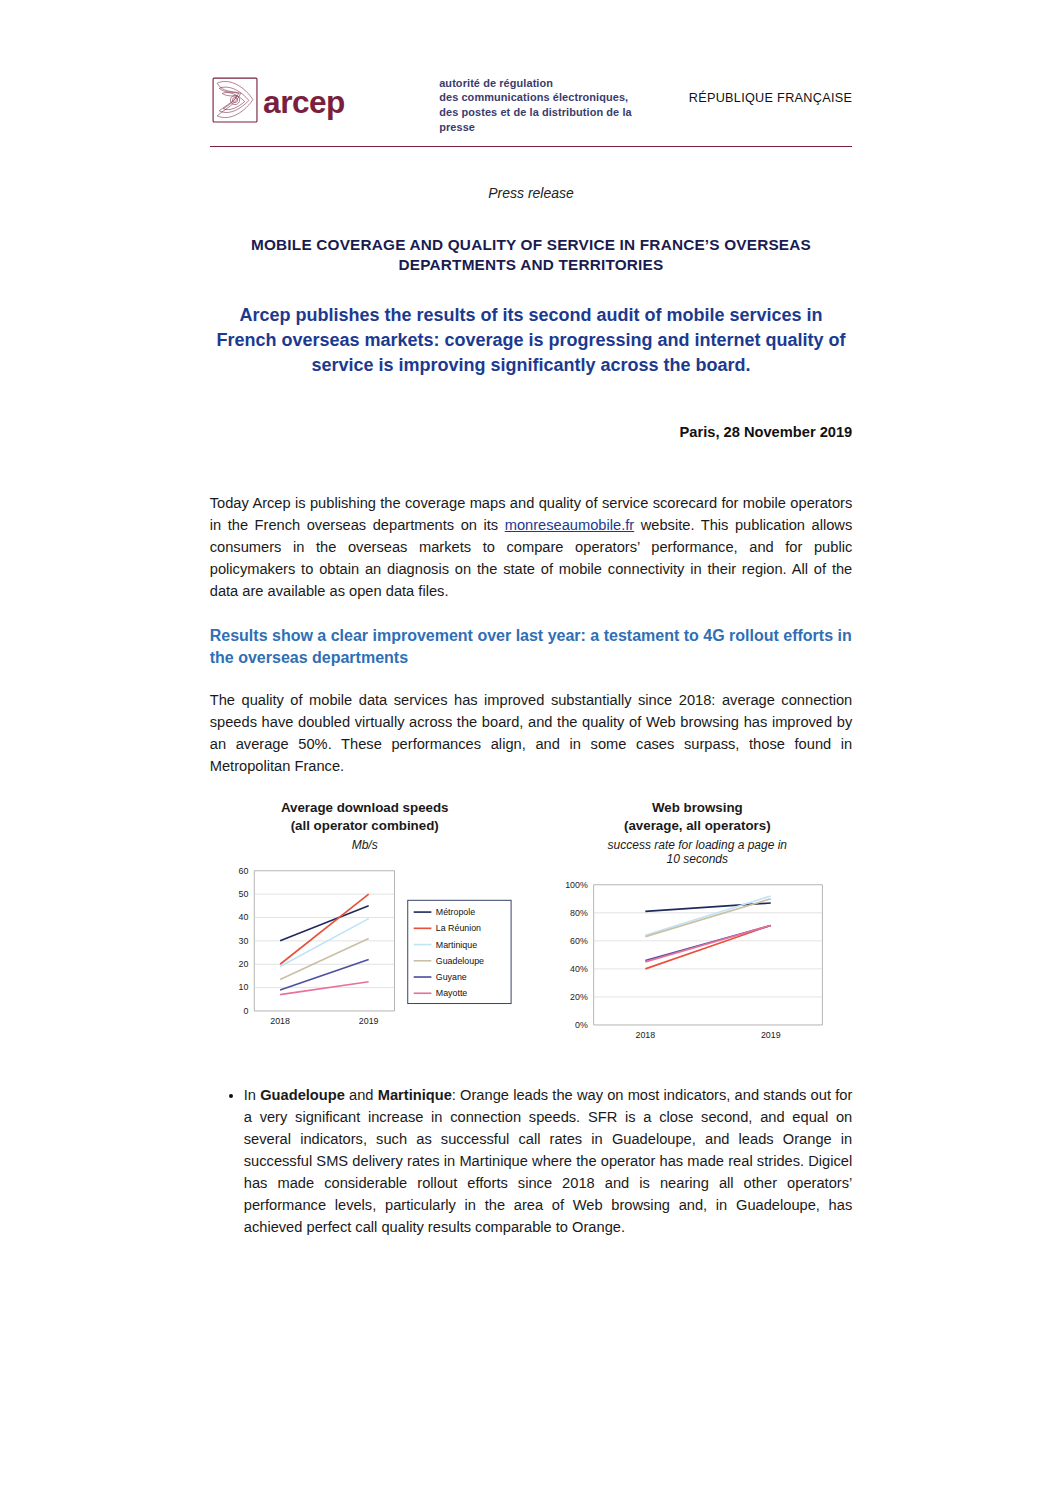arcep
autorité de régulation
des communications électroniques,
des postes et de la distribution de la presse
RÉPUBLIQUE FRANÇAISE
Press release
Mobile coverage and quality of service in France’s overseas departments and territories
Arcep publishes the results of its second audit of mobile services in French overseas markets: coverage is progressing and internet quality of service is improving significantly across the board.
Paris, 28 November 2019
Today Arcep is publishing the coverage maps and quality of service scorecard for mobile operators in the French overseas departments on its monreseaumobile.fr website. This publication allows consumers in the overseas markets to compare operators’ performance, and for public policymakers to obtain an diagnosis on the state of mobile connectivity in their region. All of the data are available as open data files.
Results show a clear improvement over last year: a testament to 4G rollout efforts in the overseas departments
The quality of mobile data services has improved substantially since 2018: average connection speeds have doubled virtually across the board, and the quality of Web browsing has improved by an average 50%. These performances align, and in some cases surpass, those found in Metropolitan France.
Average download speeds
(all operator combined)
Mb/s
60 50 40 30 20 10 0 2018 2019 Métropole La Réunion Martinique Guadeloupe Guyane Mayotte
Web browsing
(average, all operators)
success rate for loading a page in
10 seconds
100% 80% 60% 40% 20% 0% 2018 2019
In Guadeloupe and Martinique: Orange leads the way on most indicators, and stands out for a very significant increase in connection speeds. SFR is a close second, and equal on several indicators, such as successful call rates in Guadeloupe, and leads Orange in successful SMS delivery rates in Martinique where the operator has made real strides. Digicel has made considerable rollout efforts since 2018 and is nearing all other operators’ performance levels, particularly in the area of Web browsing and, in Guadeloupe, has achieved perfect call quality results comparable to Orange.